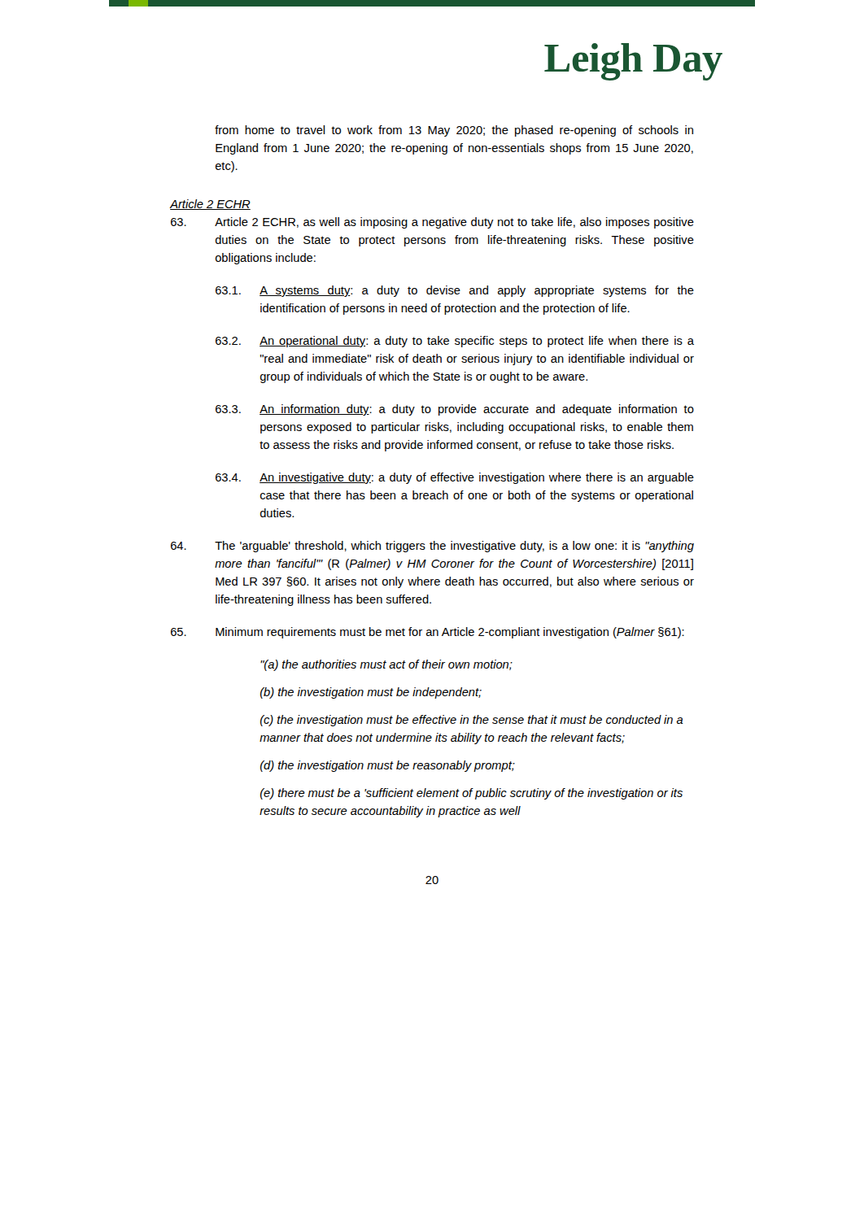Leigh Day
from home to travel to work from 13 May 2020; the phased re-opening of schools in England from 1 June 2020; the re-opening of non-essentials shops from 15 June 2020, etc).
Article 2 ECHR
63.
Article 2 ECHR, as well as imposing a negative duty not to take life, also imposes positive duties on the State to protect persons from life-threatening risks. These positive obligations include:
63.1.
A systems duty: a duty to devise and apply appropriate systems for the identification of persons in need of protection and the protection of life.
63.2.
An operational duty: a duty to take specific steps to protect life when there is a "real and immediate" risk of death or serious injury to an identifiable individual or group of individuals of which the State is or ought to be aware.
63.3.
An information duty: a duty to provide accurate and adequate information to persons exposed to particular risks, including occupational risks, to enable them to assess the risks and provide informed consent, or refuse to take those risks.
63.4.
An investigative duty: a duty of effective investigation where there is an arguable case that there has been a breach of one or both of the systems or operational duties.
64.
The 'arguable' threshold, which triggers the investigative duty, is a low one: it is "anything more than 'fanciful'" (R (Palmer) v HM Coroner for the Count of Worcestershire) [2011] Med LR 397 §60. It arises not only where death has occurred, but also where serious or life-threatening illness has been suffered.
65.
Minimum requirements must be met for an Article 2-compliant investigation (Palmer §61):
"(a) the authorities must act of their own motion;
(b) the investigation must be independent;
(c) the investigation must be effective in the sense that it must be conducted in a manner that does not undermine its ability to reach the relevant facts;
(d) the investigation must be reasonably prompt;
(e) there must be a 'sufficient element of public scrutiny of the investigation or its results to secure accountability in practice as well
20